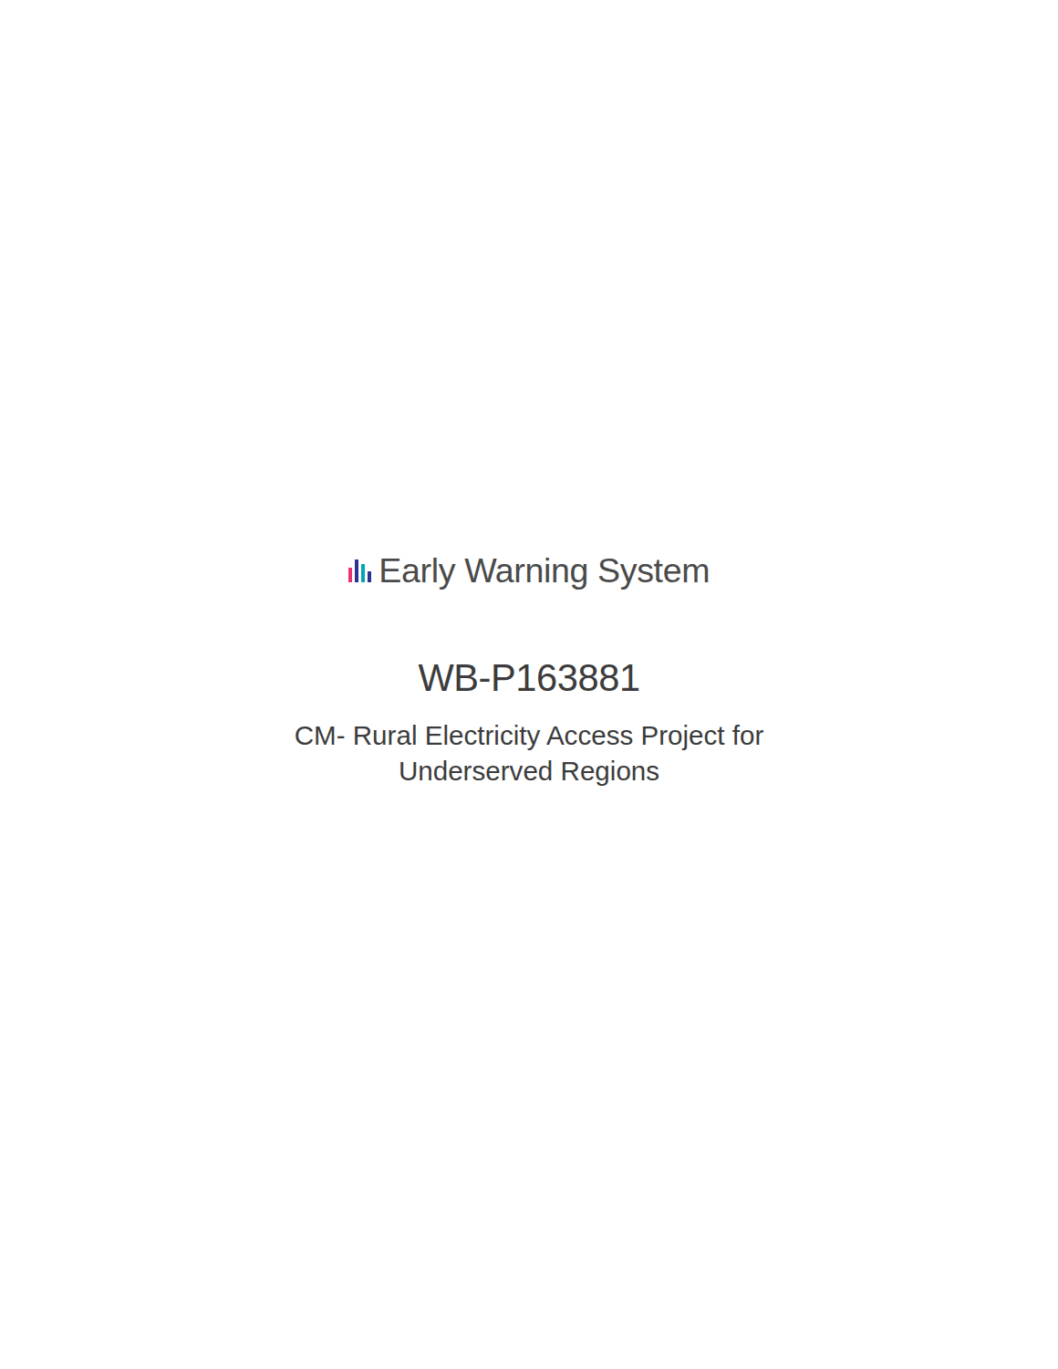Early Warning System
WB-P163881
CM- Rural Electricity Access Project for Underserved Regions